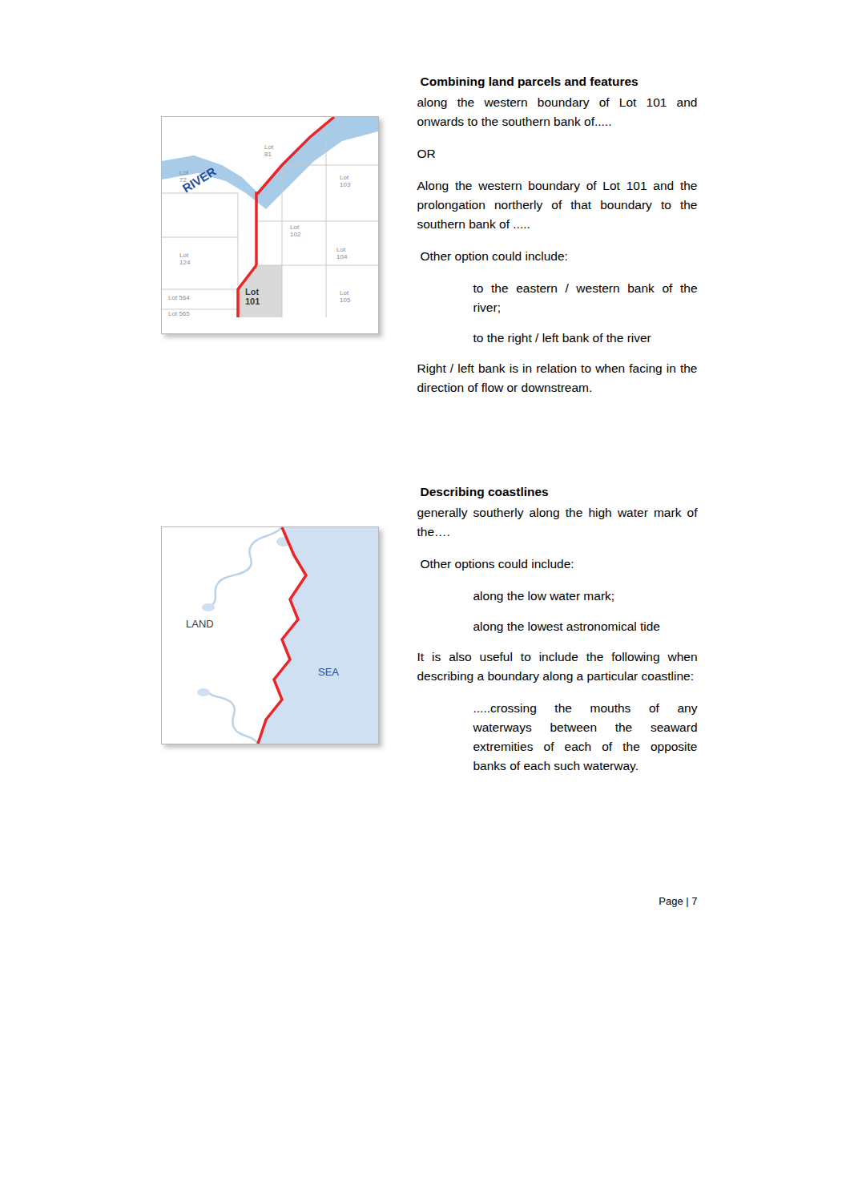Lot 72 Lot 124 Lot 564 Lot 565 Lot 81 Lot 103 Lot 102 Lot 104 Lot 105 Lot 101 RIVER
Combining land parcels and features
along the western boundary of Lot 101 and onwards to the southern bank of.....
OR
Along the western boundary of Lot 101 and the prolongation northerly of that boundary to the southern bank of .....
Other option could include:
to the eastern / western bank of the river;
to the right / left bank of the river
Right / left bank is in relation to when facing in the direction of flow or downstream.
LAND SEA
Describing coastlines
generally southerly along the high water mark of the….
Other options could include:
along the low water mark;
along the lowest astronomical tide
It is also useful to include the following when describing a boundary along a particular coastline:
.....crossing the mouths of any waterways between the seaward extremities of each of the opposite banks of each such waterway.
Page | 7